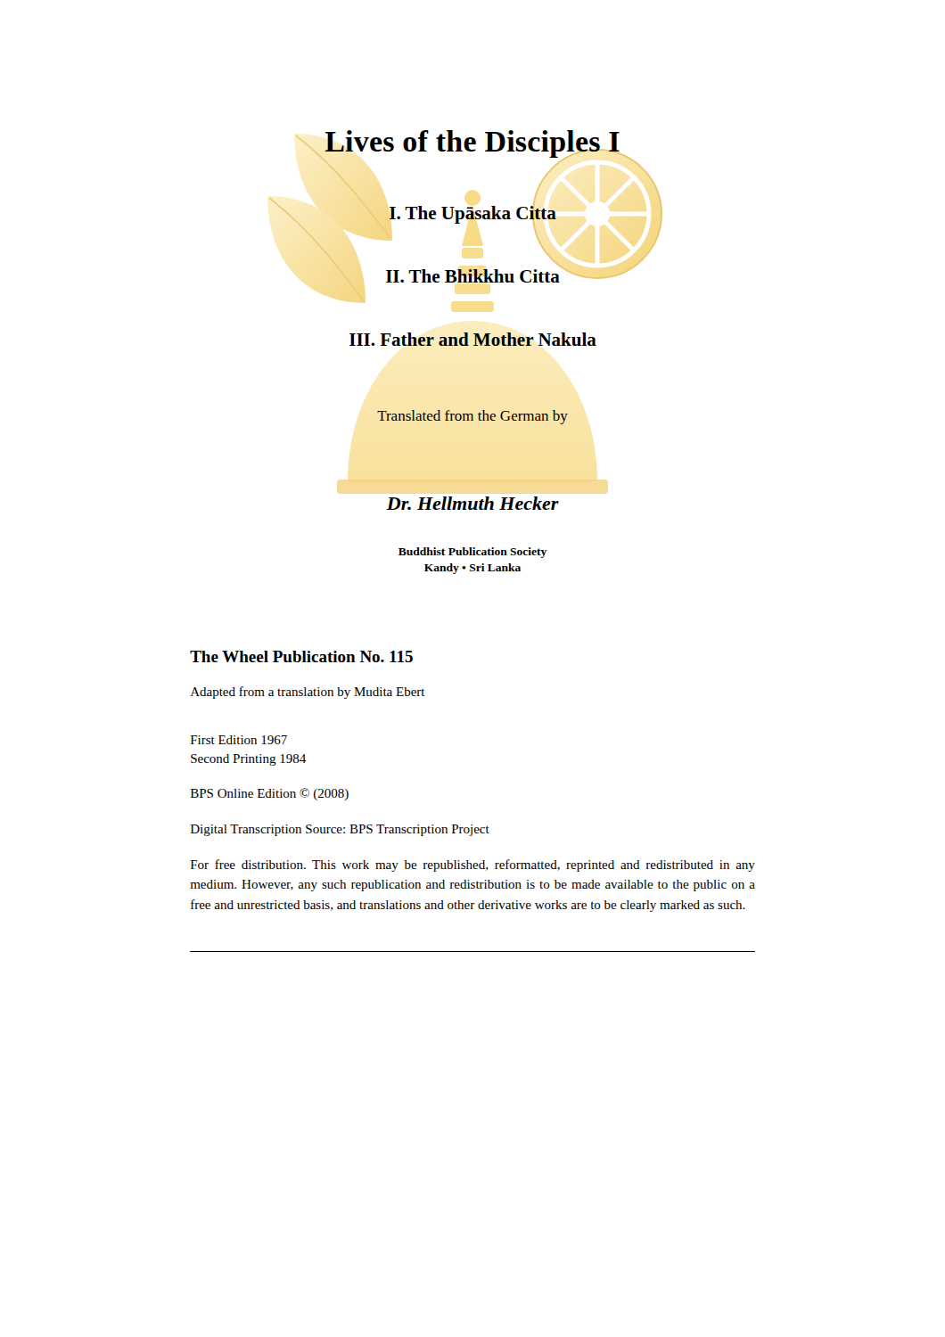Lives of the Disciples I
I. The Upāsaka Citta
II. The Bhikkhu Citta
III. Father and Mother Nakula
Translated from the German by
Dr. Hellmuth Hecker
Buddhist Publication Society
Kandy • Sri Lanka
The Wheel Publication No. 115
Adapted from a translation by Mudita Ebert
First Edition 1967
Second Printing 1984
BPS Online Edition © (2008)
Digital Transcription Source: BPS Transcription Project
For free distribution. This work may be republished, reformatted, reprinted and redistributed in any medium. However, any such republication and redistribution is to be made available to the public on a free and unrestricted basis, and translations and other derivative works are to be clearly marked as such.